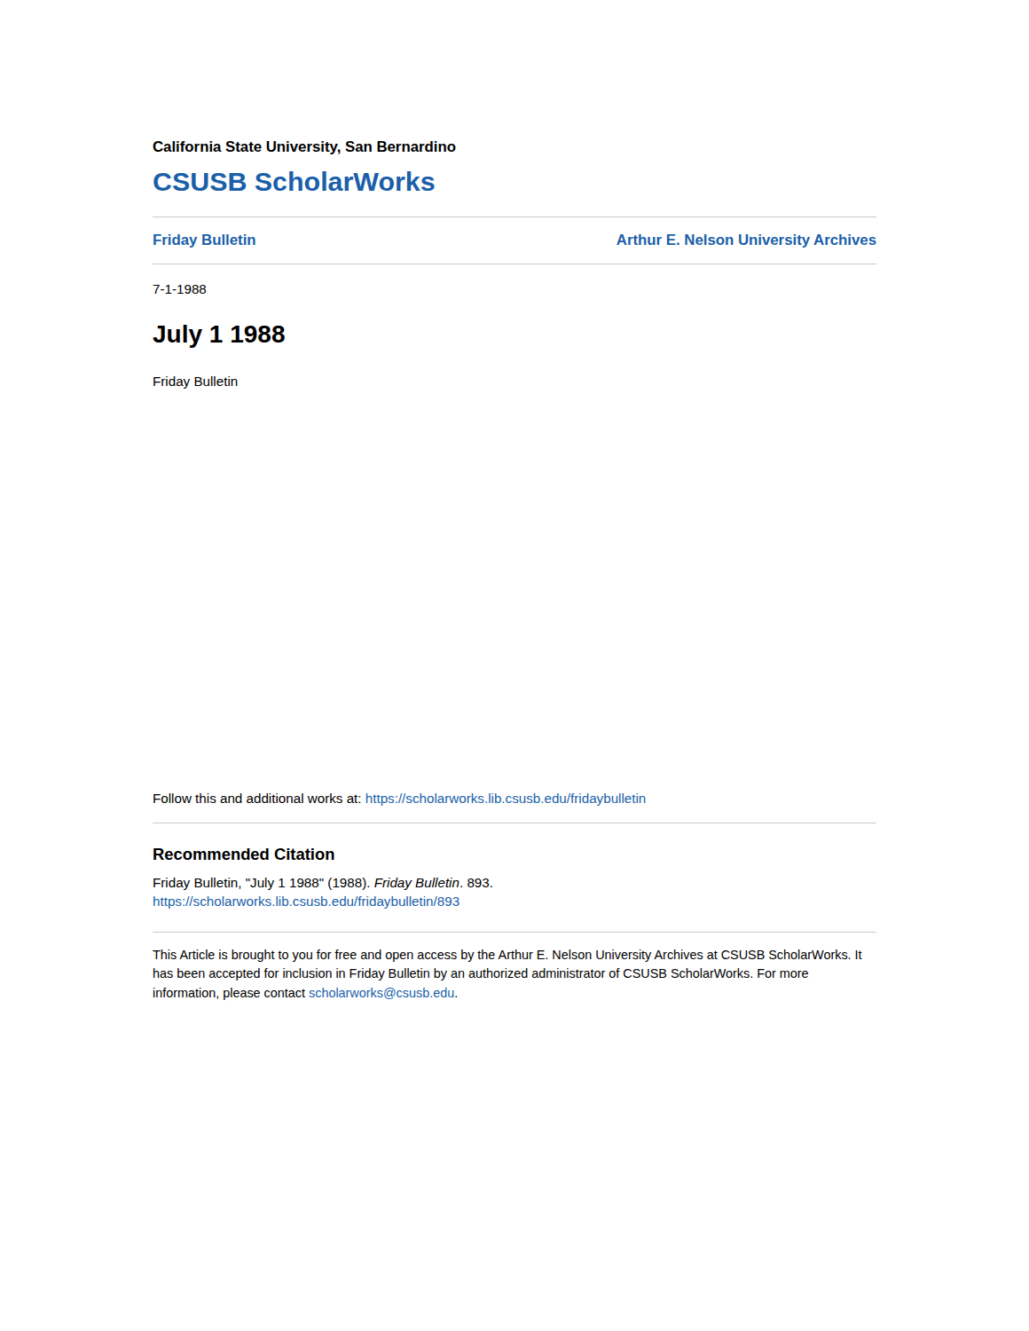California State University, San Bernardino
CSUSB ScholarWorks
Friday Bulletin Arthur E. Nelson University Archives
7-1-1988
July 1 1988
Friday Bulletin
Follow this and additional works at: https://scholarworks.lib.csusb.edu/fridaybulletin
Recommended Citation
Friday Bulletin, "July 1 1988" (1988). Friday Bulletin. 893.
https://scholarworks.lib.csusb.edu/fridaybulletin/893
This Article is brought to you for free and open access by the Arthur E. Nelson University Archives at CSUSB ScholarWorks. It has been accepted for inclusion in Friday Bulletin by an authorized administrator of CSUSB ScholarWorks. For more information, please contact scholarworks@csusb.edu.